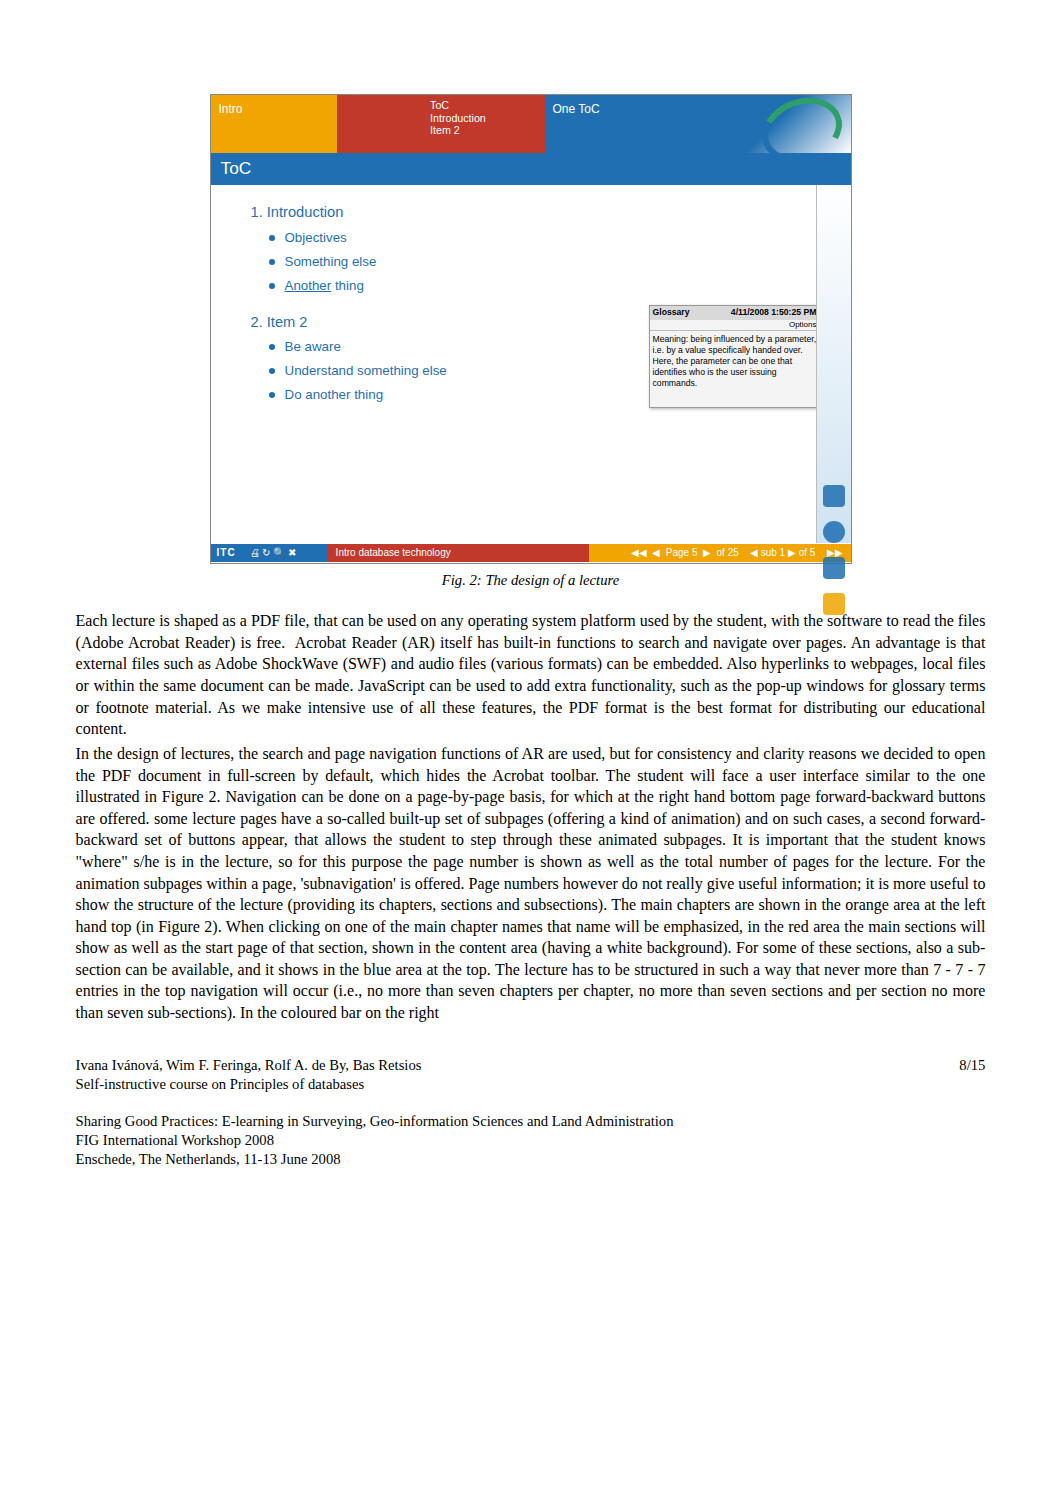Intro
ToC
Introduction
Item 2
One ToC
ToC
1. Introduction
Objectives
Something else
Another thing
2. Item 2
Be aware
Understand something else
Do another thing
Glossary 4/11/2008 1:50:25 PM
Options
Meaning: being influenced by a parameter, i.e. by a value specifically handed over. Here, the parameter can be one that identifies who is the user issuing commands.
ITC
🖨 ↻ 🔍 ✖
Intro database technology
◀◀ ◀ Page 5 ▶ of 25 ◀ sub 1 ▶ of 5 ▶▶
Fig. 2: The design of a lecture
Each lecture is shaped as a PDF file, that can be used on any operating system platform used by the student, with the software to read the files (Adobe Acrobat Reader) is free. Acrobat Reader (AR) itself has built-in functions to search and navigate over pages. An advantage is that external files such as Adobe ShockWave (SWF) and audio files (various formats) can be embedded. Also hyperlinks to webpages, local files or within the same document can be made. JavaScript can be used to add extra functionality, such as the pop-up windows for glossary terms or footnote material. As we make intensive use of all these features, the PDF format is the best format for distributing our educational content.
In the design of lectures, the search and page navigation functions of AR are used, but for consistency and clarity reasons we decided to open the PDF document in full-screen by default, which hides the Acrobat toolbar. The student will face a user interface similar to the one illustrated in Figure 2. Navigation can be done on a page-by-page basis, for which at the right hand bottom page forward-backward buttons are offered. some lecture pages have a so-called built-up set of subpages (offering a kind of animation) and on such cases, a second forward-backward set of buttons appear, that allows the student to step through these animated subpages. It is important that the student knows "where" s/he is in the lecture, so for this purpose the page number is shown as well as the total number of pages for the lecture. For the animation subpages within a page, 'subnavigation' is offered. Page numbers however do not really give useful information; it is more useful to show the structure of the lecture (providing its chapters, sections and subsections). The main chapters are shown in the orange area at the left hand top (in Figure 2). When clicking on one of the main chapter names that name will be emphasized, in the red area the main sections will show as well as the start page of that section, shown in the content area (having a white background). For some of these sections, also a sub-section can be available, and it shows in the blue area at the top. The lecture has to be structured in such a way that never more than 7 - 7 - 7 entries in the top navigation will occur (i.e., no more than seven chapters per chapter, no more than seven sections and per section no more than seven sub-sections). In the coloured bar on the right
Ivana Ivánová, Wim F. Feringa, Rolf A. de By, Bas Retsios 8/15
Self-instructive course on Principles of databases
Sharing Good Practices: E-learning in Surveying, Geo-information Sciences and Land Administration
FIG International Workshop 2008
Enschede, The Netherlands, 11-13 June 2008